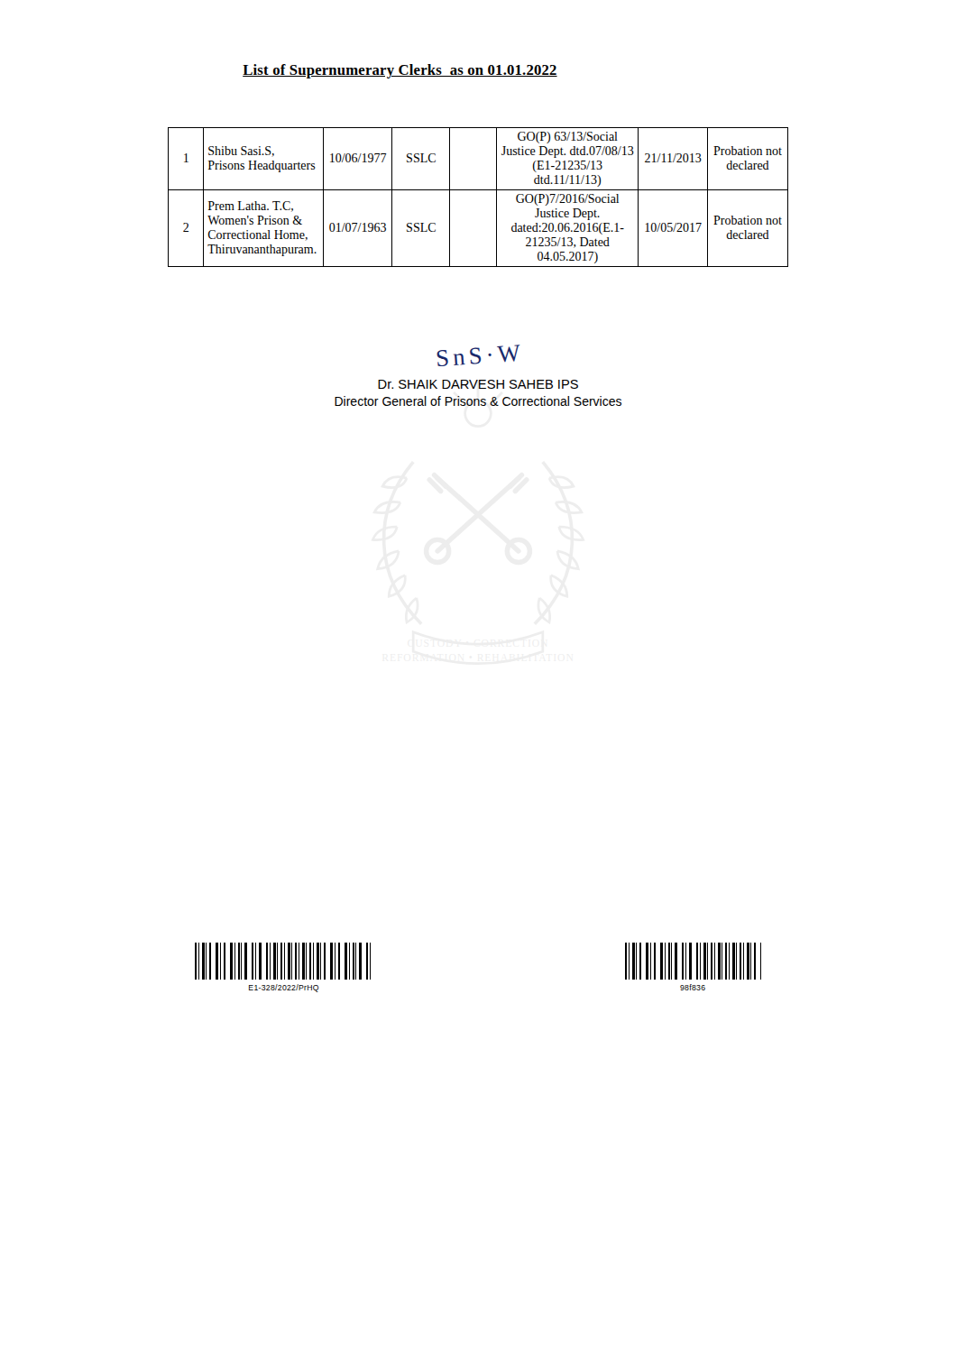CUSTODY • CORRECTION REFORMATION • REHABILITATION
List of Supernumerary Clerks as on 01.01.2022
| 1 | Shibu Sasi.S, Prisons Headquarters | 10/06/1977 | SSLC | | GO(P) 63/13/Social Justice Dept. dtd.07/08/13 (E1-21235/13 dtd.11/11/13) | 21/11/2013 | Probation not declared |
| 2 | Prem Latha. T.C, Women's Prison & Correctional Home, Thiruvananthapuram. | 01/07/1963 | SSLC | | GO(P)7/2016/Social Justice Dept. dated:20.06.2016(E.1-21235/13, Dated 04.05.2017) | 10/05/2017 | Probation not declared |
S n S · W
Dr. SHAIK DARVESH SAHEB IPS
Director General of Prisons & Correctional Services
E1-328/2022/PrHQ
98f836